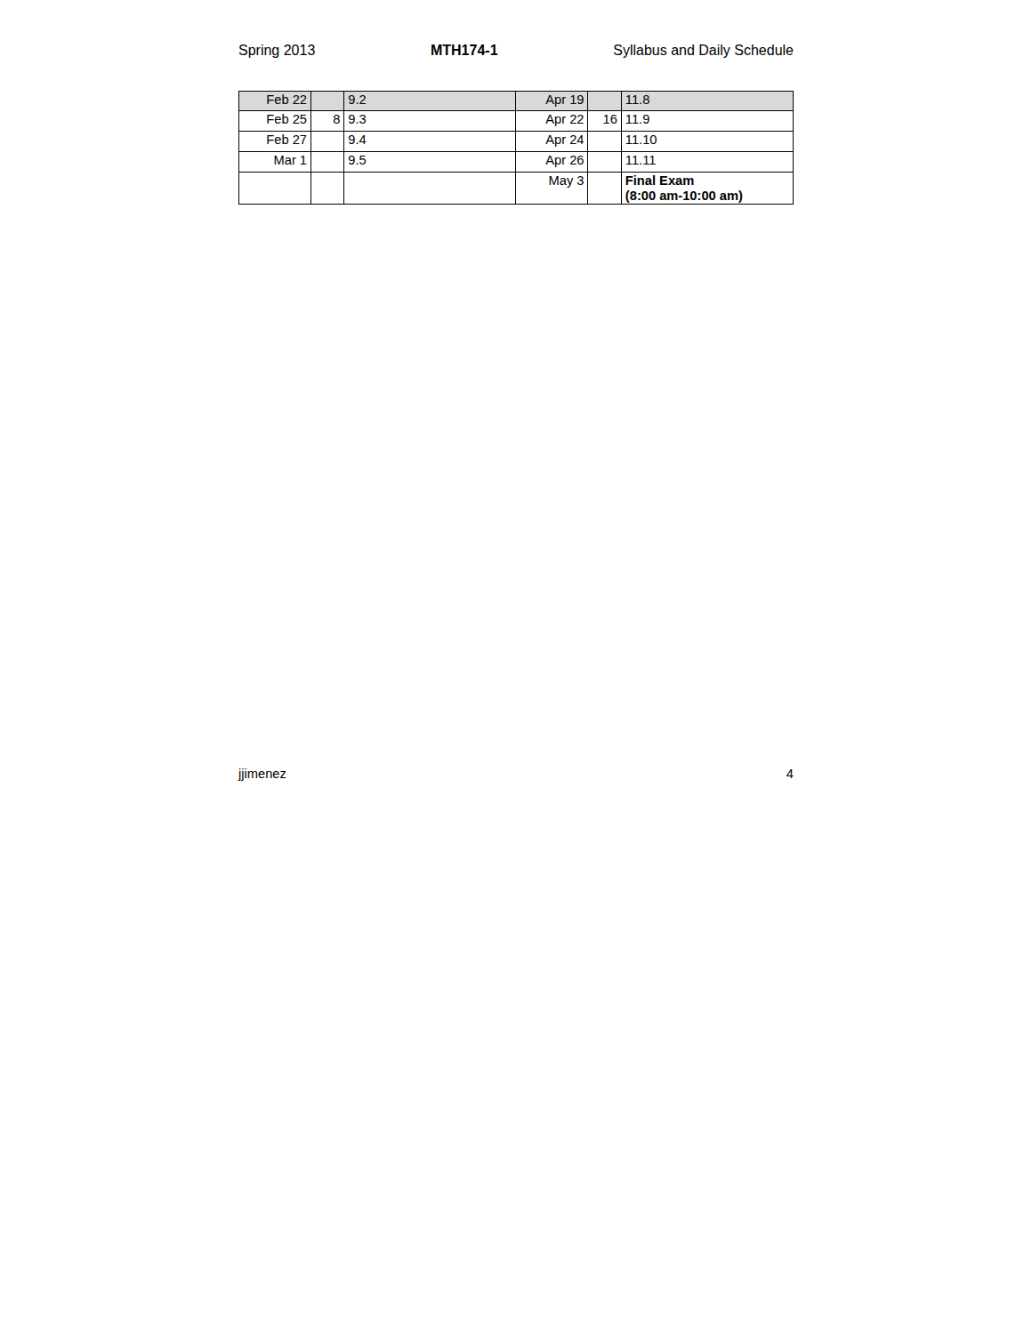Spring 2013
MTH174-1
Syllabus and Daily Schedule
| Feb 22 | | 9.2 | Apr 19 | | 11.8 |
| Feb 25 | 8 | 9.3 | Apr 22 | 16 | 11.9 |
| Feb 27 | | 9.4 | Apr 24 | | 11.10 |
| Mar 1 | | 9.5 | Apr 26 | | 11.11 |
| | | | May 3 | | Final Exam (8:00 am-10:00 am) |
jjimenez
4